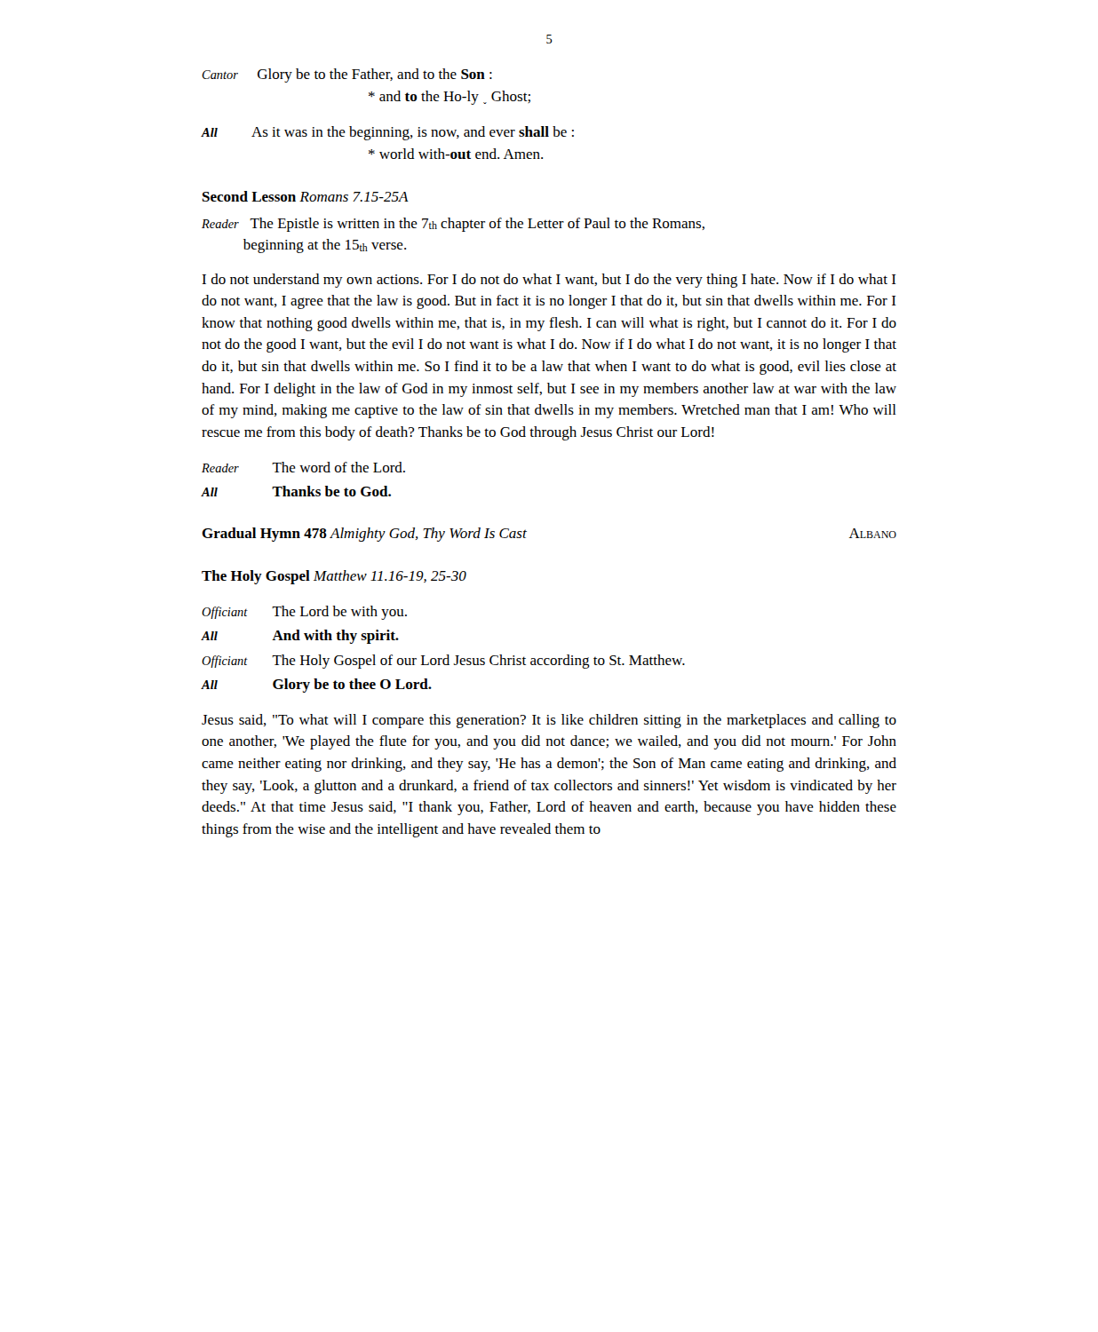5
Cantor Glory be to the Father, and to the Son : * and to the Ho-ly ˯ Ghost;
All As it was in the beginning, is now, and ever shall be : * world with-out end. Amen.
Second Lesson Romans 7.15-25A
Reader The Epistle is written in the 7th chapter of the Letter of Paul to the Romans,
beginning at the 15th verse.
I do not understand my own actions. For I do not do what I want, but I do the very thing I hate. Now if I do what I do not want, I agree that the law is good. But in fact it is no longer I that do it, but sin that dwells within me. For I know that nothing good dwells within me, that is, in my flesh. I can will what is right, but I cannot do it. For I do not do the good I want, but the evil I do not want is what I do. Now if I do what I do not want, it is no longer I that do it, but sin that dwells within me. So I find it to be a law that when I want to do what is good, evil lies close at hand. For I delight in the law of God in my inmost self, but I see in my members another law at war with the law of my mind, making me captive to the law of sin that dwells in my members. Wretched man that I am! Who will rescue me from this body of death? Thanks be to God through Jesus Christ our Lord!
Reader The word of the Lord.
All Thanks be to God.
Gradual Hymn 478 Almighty God, Thy Word Is Cast Albano
The Holy Gospel Matthew 11.16-19, 25-30
Officiant The Lord be with you.
All And with thy spirit.
Officiant The Holy Gospel of our Lord Jesus Christ according to St. Matthew.
All Glory be to thee O Lord.
Jesus said, "To what will I compare this generation? It is like children sitting in the marketplaces and calling to one another, 'We played the flute for you, and you did not dance; we wailed, and you did not mourn.' For John came neither eating nor drinking, and they say, 'He has a demon'; the Son of Man came eating and drinking, and they say, 'Look, a glutton and a drunkard, a friend of tax collectors and sinners!' Yet wisdom is vindicated by her deeds." At that time Jesus said, "I thank you, Father, Lord of heaven and earth, because you have hidden these things from the wise and the intelligent and have revealed them to